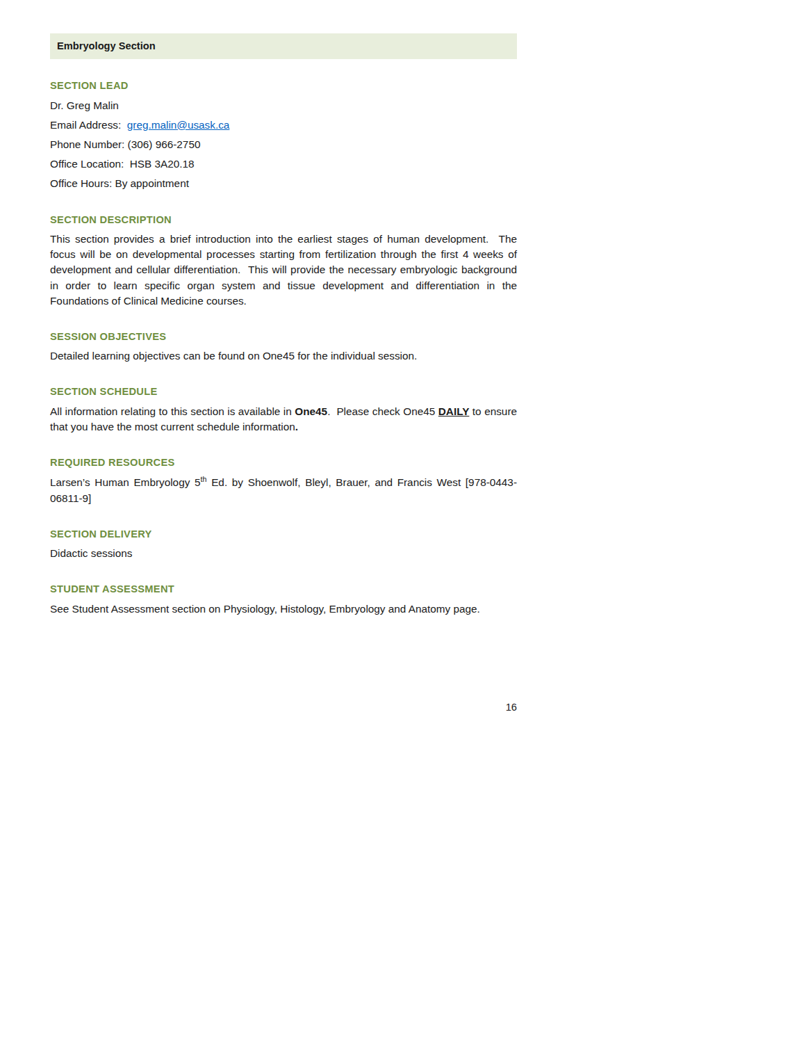Embryology Section
Section Lead
Dr. Greg Malin
Email Address: greg.malin@usask.ca
Phone Number: (306) 966-2750
Office Location: HSB 3A20.18
Office Hours: By appointment
Section Description
This section provides a brief introduction into the earliest stages of human development. The focus will be on developmental processes starting from fertilization through the first 4 weeks of development and cellular differentiation. This will provide the necessary embryologic background in order to learn specific organ system and tissue development and differentiation in the Foundations of Clinical Medicine courses.
Session Objectives
Detailed learning objectives can be found on One45 for the individual session.
Section Schedule
All information relating to this section is available in One45. Please check One45 DAILY to ensure that you have the most current schedule information.
Required Resources
Larsen’s Human Embryology 5th Ed. by Shoenwolf, Bleyl, Brauer, and Francis West [978-0443-06811-9]
Section Delivery
Didactic sessions
Student Assessment
See Student Assessment section on Physiology, Histology, Embryology and Anatomy page.
16